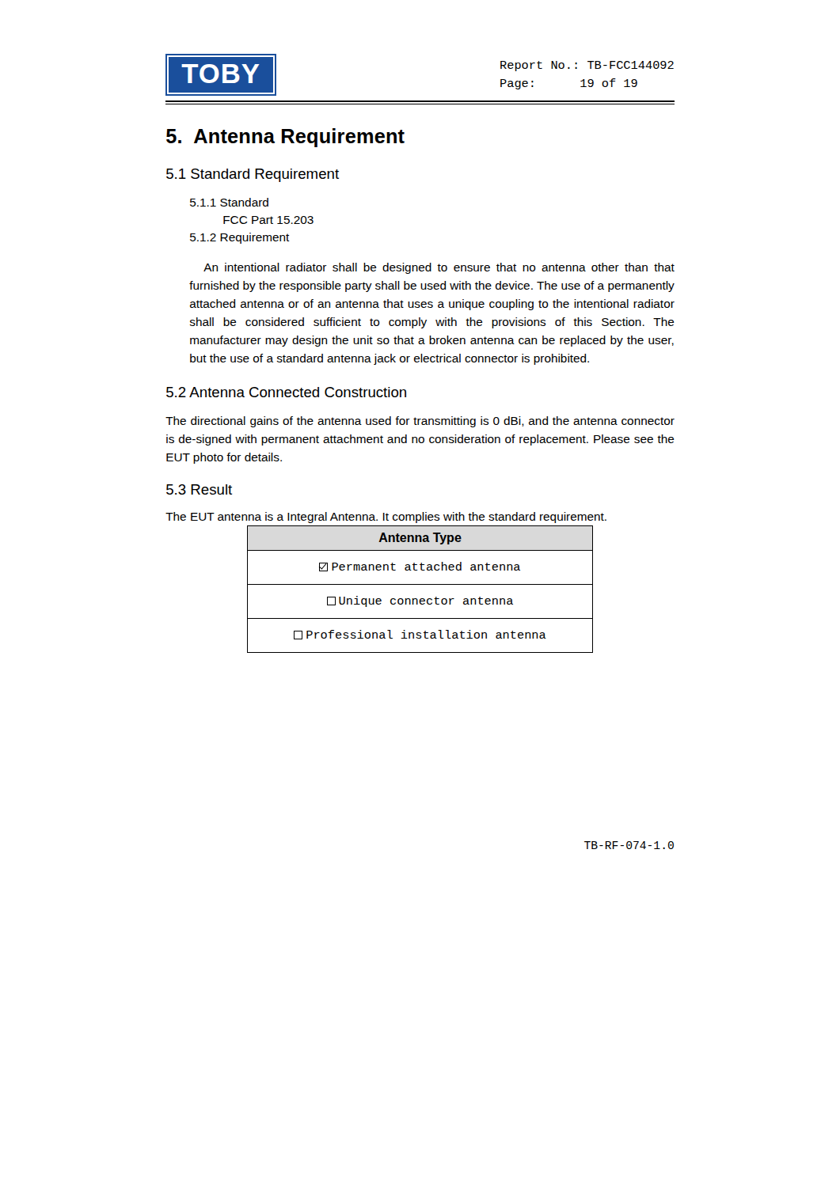TOBY
Report No.: TB-FCC144092
Page: 19 of 19
5. Antenna Requirement
5.1 Standard Requirement
5.1.1 Standard FCC Part 15.203 5.1.2 Requirement
An intentional radiator shall be designed to ensure that no antenna other than that furnished by the responsible party shall be used with the device. The use of a permanently attached antenna or of an antenna that uses a unique coupling to the intentional radiator shall be considered sufficient to comply with the provisions of this Section. The manufacturer may design the unit so that a broken antenna can be replaced by the user, but the use of a standard antenna jack or electrical connector is prohibited.
5.2 Antenna Connected Construction
The directional gains of the antenna used for transmitting is 0 dBi, and the antenna connector is de-signed with permanent attachment and no consideration of replacement. Please see the EUT photo for details.
5.3 Result
The EUT antenna is a Integral Antenna. It complies with the standard requirement.
| Antenna Type |
| --- |
| Permanent attached antenna |
| Unique connector antenna |
| Professional installation antenna |
TB-RF-074-1.0